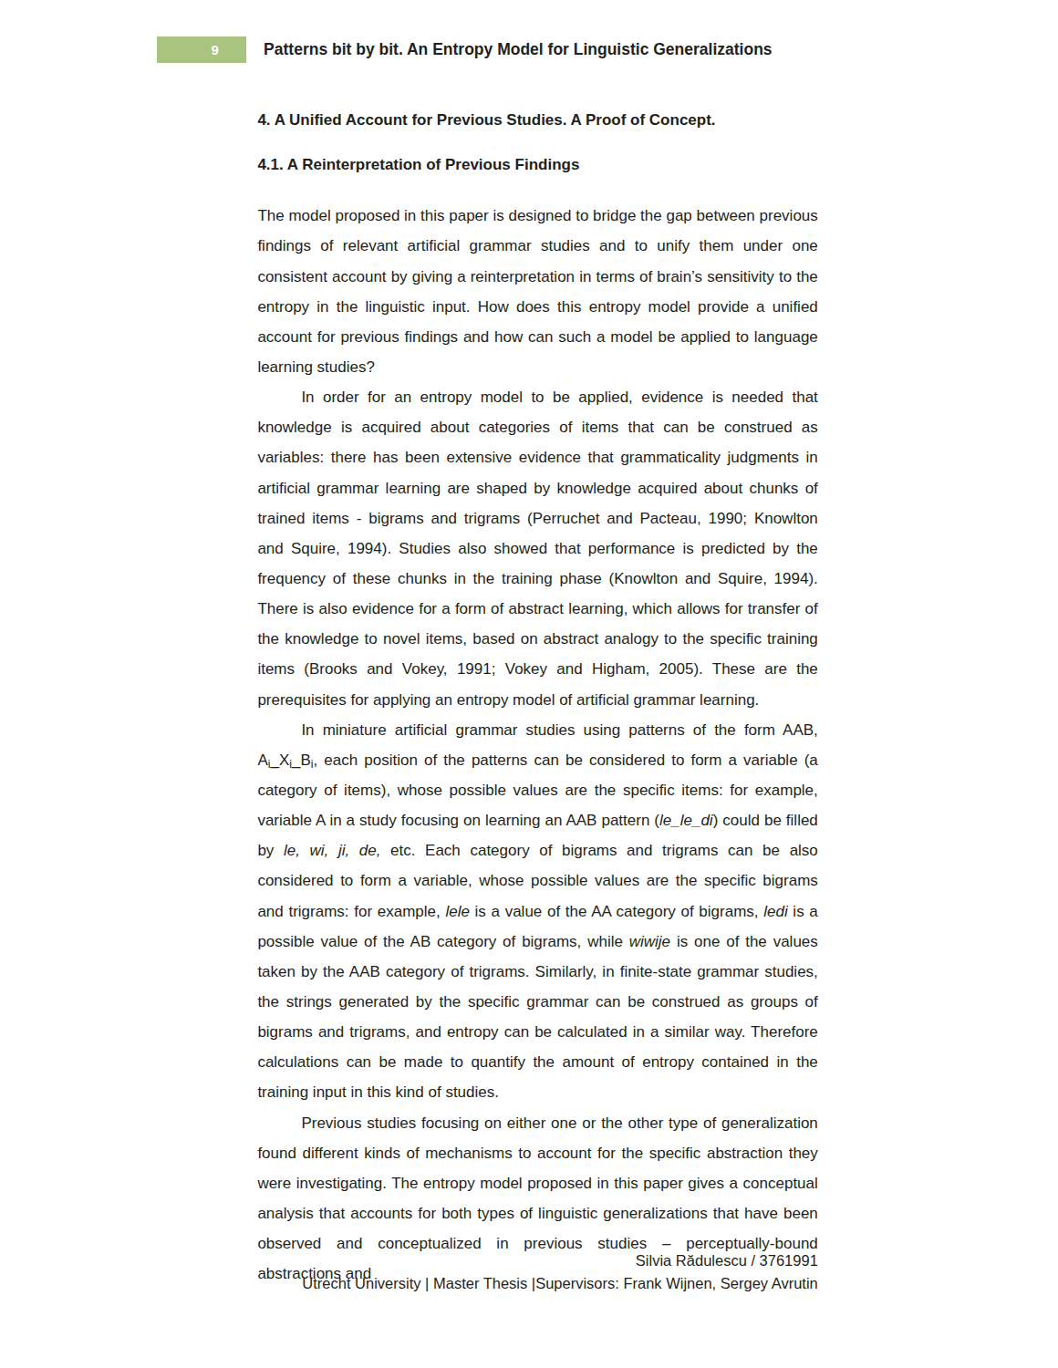9
Patterns bit by bit. An Entropy Model for Linguistic Generalizations
4. A Unified Account for Previous Studies. A Proof of Concept.
4.1. A Reinterpretation of Previous Findings
The model proposed in this paper is designed to bridge the gap between previous findings of relevant artificial grammar studies and to unify them under one consistent account by giving a reinterpretation in terms of brain’s sensitivity to the entropy in the linguistic input. How does this entropy model provide a unified account for previous findings and how can such a model be applied to language learning studies?
In order for an entropy model to be applied, evidence is needed that knowledge is acquired about categories of items that can be construed as variables: there has been extensive evidence that grammaticality judgments in artificial grammar learning are shaped by knowledge acquired about chunks of trained items - bigrams and trigrams (Perruchet and Pacteau, 1990; Knowlton and Squire, 1994). Studies also showed that performance is predicted by the frequency of these chunks in the training phase (Knowlton and Squire, 1994). There is also evidence for a form of abstract learning, which allows for transfer of the knowledge to novel items, based on abstract analogy to the specific training items (Brooks and Vokey, 1991; Vokey and Higham, 2005). These are the prerequisites for applying an entropy model of artificial grammar learning.
In miniature artificial grammar studies using patterns of the form AAB, Ai_Xi_Bi, each position of the patterns can be considered to form a variable (a category of items), whose possible values are the specific items: for example, variable A in a study focusing on learning an AAB pattern (le_le_di) could be filled by le, wi, ji, de, etc. Each category of bigrams and trigrams can be also considered to form a variable, whose possible values are the specific bigrams and trigrams: for example, lele is a value of the AA category of bigrams, ledi is a possible value of the AB category of bigrams, while wiwije is one of the values taken by the AAB category of trigrams. Similarly, in finite-state grammar studies, the strings generated by the specific grammar can be construed as groups of bigrams and trigrams, and entropy can be calculated in a similar way. Therefore calculations can be made to quantify the amount of entropy contained in the training input in this kind of studies.
Previous studies focusing on either one or the other type of generalization found different kinds of mechanisms to account for the specific abstraction they were investigating. The entropy model proposed in this paper gives a conceptual analysis that accounts for both types of linguistic generalizations that have been observed and conceptualized in previous studies – perceptually-bound abstractions and
Silvia Rădulescu / 3761991
Utrecht University | Master Thesis |Supervisors: Frank Wijnen, Sergey Avrutin